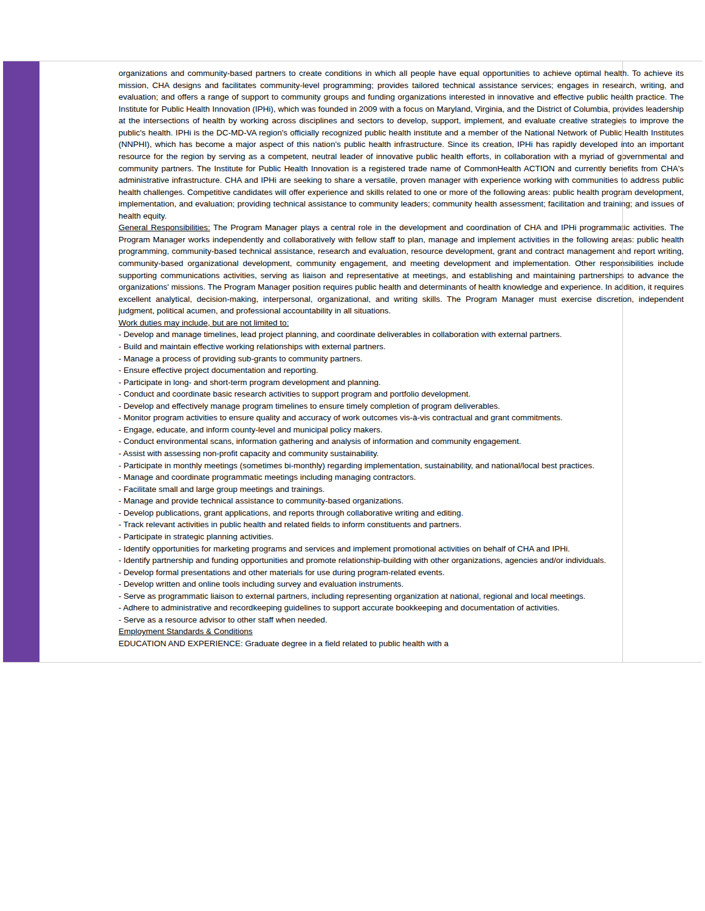organizations and community-based partners to create conditions in which all people have equal opportunities to achieve optimal health. To achieve its mission, CHA designs and facilitates community-level programming; provides tailored technical assistance services; engages in research, writing, and evaluation; and offers a range of support to community groups and funding organizations interested in innovative and effective public health practice. The Institute for Public Health Innovation (IPHi), which was founded in 2009 with a focus on Maryland, Virginia, and the District of Columbia, provides leadership at the intersections of health by working across disciplines and sectors to develop, support, implement, and evaluate creative strategies to improve the public's health. IPHi is the DC-MD-VA region's officially recognized public health institute and a member of the National Network of Public Health Institutes (NNPHI), which has become a major aspect of this nation's public health infrastructure. Since its creation, IPHi has rapidly developed into an important resource for the region by serving as a competent, neutral leader of innovative public health efforts, in collaboration with a myriad of governmental and community partners. The Institute for Public Health Innovation is a registered trade name of CommonHealth ACTION and currently benefits from CHA's administrative infrastructure. CHA and IPHi are seeking to share a versatile, proven manager with experience working with communities to address public health challenges. Competitive candidates will offer experience and skills related to one or more of the following areas: public health program development, implementation, and evaluation; providing technical assistance to community leaders; community health assessment; facilitation and training; and issues of health equity.
General Responsibilities:
The Program Manager plays a central role in the development and coordination of CHA and IPHi programmatic activities. The Program Manager works independently and collaboratively with fellow staff to plan, manage and implement activities in the following areas: public health programming, community-based technical assistance, research and evaluation, resource development, grant and contract management and report writing, community-based organizational development, community engagement, and meeting development and implementation. Other responsibilities include supporting communications activities, serving as liaison and representative at meetings, and establishing and maintaining partnerships to advance the organizations' missions. The Program Manager position requires public health and determinants of health knowledge and experience. In addition, it requires excellent analytical, decision-making, interpersonal, organizational, and writing skills. The Program Manager must exercise discretion, independent judgment, political acumen, and professional accountability in all situations.
Work duties may include, but are not limited to:
Develop and manage timelines, lead project planning, and coordinate deliverables in collaboration with external partners.
Build and maintain effective working relationships with external partners.
Manage a process of providing sub-grants to community partners.
Ensure effective project documentation and reporting.
Participate in long- and short-term program development and planning.
Conduct and coordinate basic research activities to support program and portfolio development.
Develop and effectively manage program timelines to ensure timely completion of program deliverables.
Monitor program activities to ensure quality and accuracy of work outcomes vis-à-vis contractual and grant commitments.
Engage, educate, and inform county-level and municipal policy makers.
Conduct environmental scans, information gathering and analysis of information and community engagement.
Assist with assessing non-profit capacity and community sustainability.
Participate in monthly meetings (sometimes bi-monthly) regarding implementation, sustainability, and national/local best practices.
Manage and coordinate programmatic meetings including managing contractors.
Facilitate small and large group meetings and trainings.
Manage and provide technical assistance to community-based organizations.
Develop publications, grant applications, and reports through collaborative writing and editing.
Track relevant activities in public health and related fields to inform constituents and partners.
Participate in strategic planning activities.
Identify opportunities for marketing programs and services and implement promotional activities on behalf of CHA and IPHi.
Identify partnership and funding opportunities and promote relationship-building with other organizations, agencies and/or individuals.
Develop formal presentations and other materials for use during program-related events.
Develop written and online tools including survey and evaluation instruments.
Serve as programmatic liaison to external partners, including representing organization at national, regional and local meetings.
Adhere to administrative and recordkeeping guidelines to support accurate bookkeeping and documentation of activities.
Serve as a resource advisor to other staff when needed.
Employment Standards & Conditions
EDUCATION AND EXPERIENCE: Graduate degree in a field related to public health with a